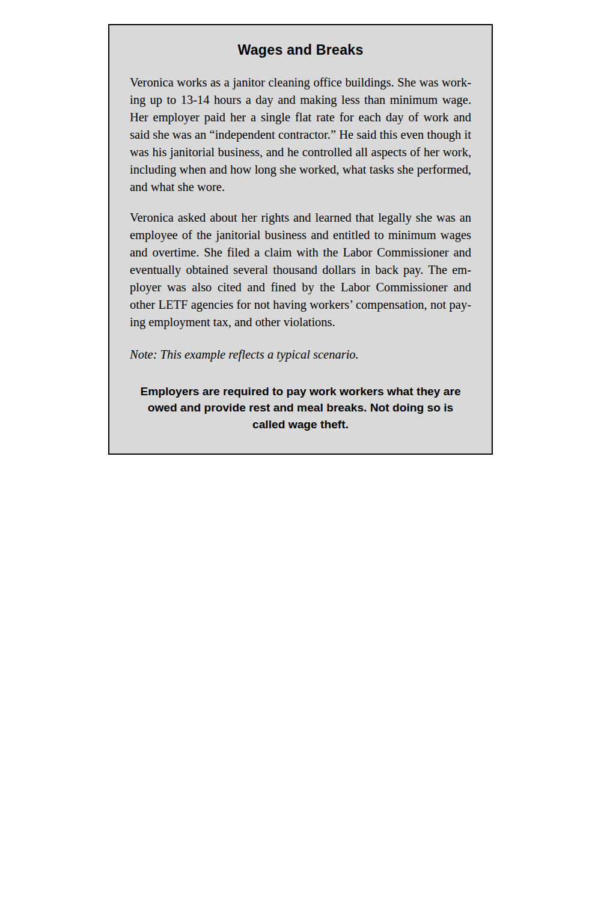Wages and Breaks
Veronica works as a janitor cleaning office buildings. She was working up to 13-14 hours a day and making less than minimum wage. Her employer paid her a single flat rate for each day of work and said she was an “independent contractor.” He said this even though it was his janitorial business, and he controlled all aspects of her work, including when and how long she worked, what tasks she performed, and what she wore.
Veronica asked about her rights and learned that legally she was an employee of the janitorial business and entitled to minimum wages and overtime. She filed a claim with the Labor Commissioner and eventually obtained several thousand dollars in back pay. The employer was also cited and fined by the Labor Commissioner and other LETF agencies for not having workers’ compensation, not paying employment tax, and other violations.
Note: This example reflects a typical scenario.
Employers are required to pay work workers what they are owed and provide rest and meal breaks. Not doing so is called wage theft.